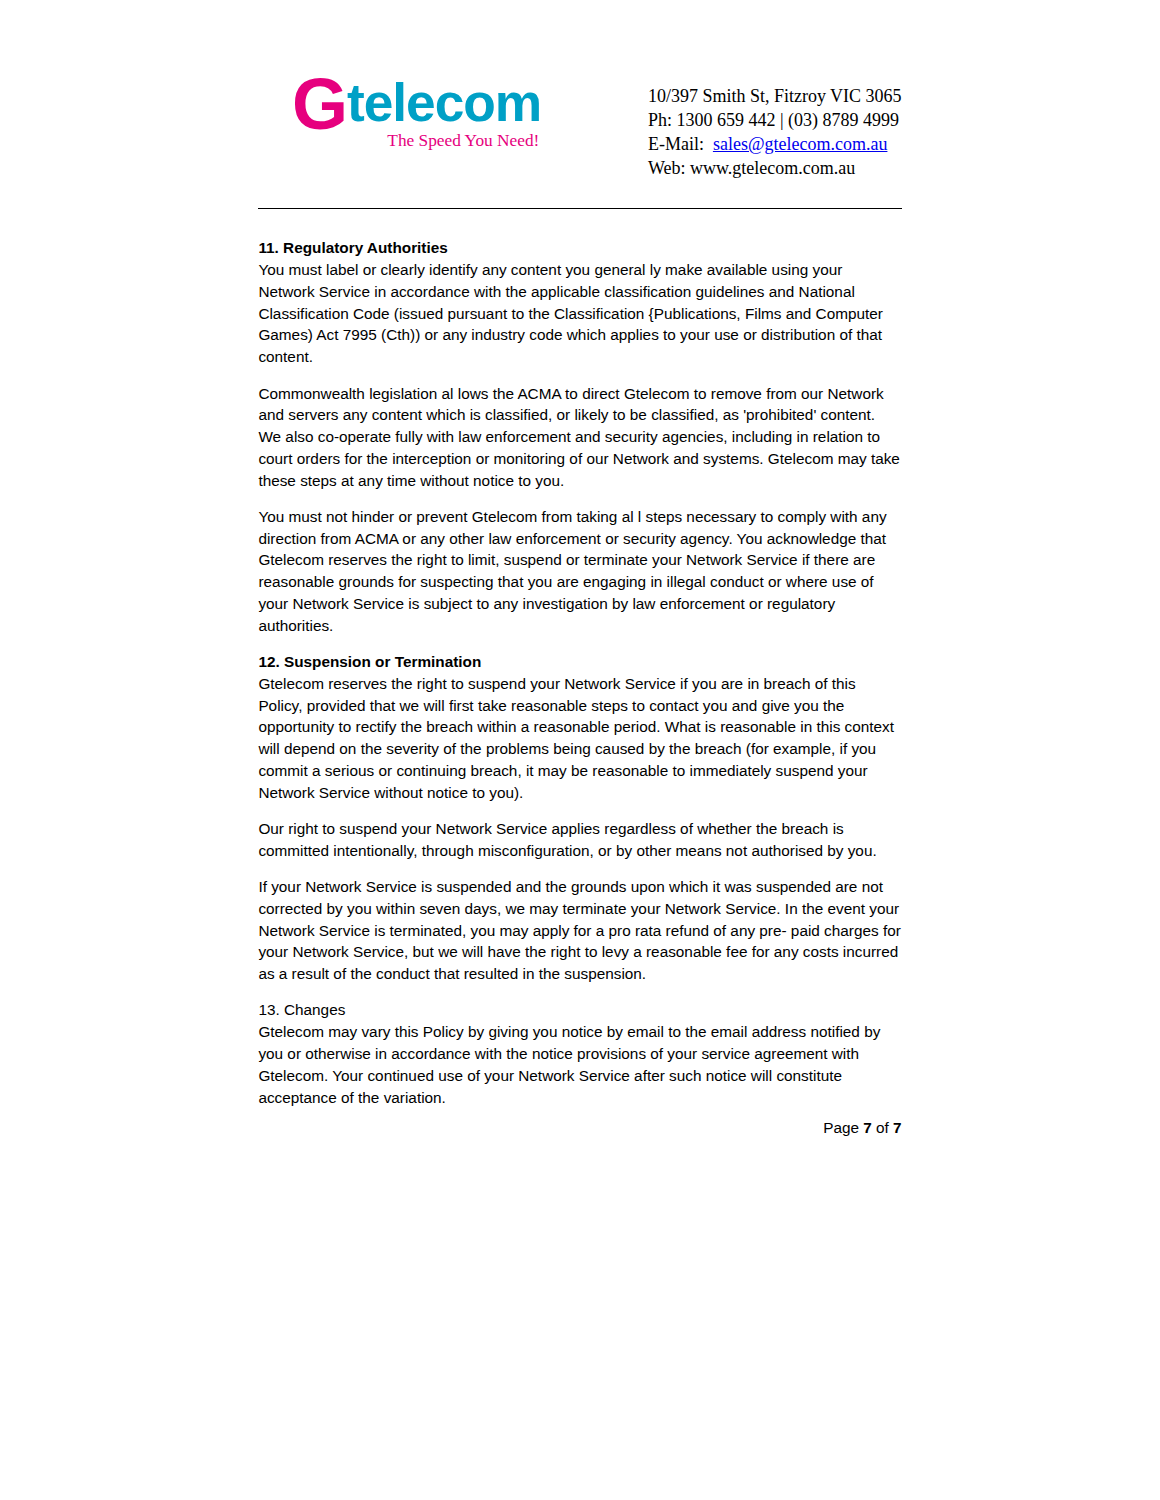Gtelecom
The Speed You Need!
10/397 Smith St, Fitzroy VIC 3065
Ph: 1300 659 442 | (03) 8789 4999
E-Mail: sales@gtelecom.com.au
Web: www.gtelecom.com.au
11. Regulatory Authorities
You must label or clearly identify any content you general ly make available using your Network Service in accordance with the applicable classification guidelines and National Classification Code (issued pursuant to the Classification {Publications, Films and Computer Games) Act 7995 (Cth)) or any industry code which applies to your use or distribution of that content.
Commonwealth legislation al lows the ACMA to direct Gtelecom to remove from our Network and servers any content which is classified, or likely to be classified, as 'prohibited' content. We also co-operate fully with law enforcement and security agencies, including in relation to court orders for the interception or monitoring of our Network and systems. Gtelecom may take these steps at any time without notice to you.
You must not hinder or prevent Gtelecom from taking al l steps necessary to comply with any direction from ACMA or any other law enforcement or security agency. You acknowledge that Gtelecom reserves the right to limit, suspend or terminate your Network Service if there are reasonable grounds for suspecting that you are engaging in illegal conduct or where use of your Network Service is subject to any investigation by law enforcement or regulatory authorities.
12. Suspension or Termination
Gtelecom reserves the right to suspend your Network Service if you are in breach of this Policy, provided that we will first take reasonable steps to contact you and give you the opportunity to rectify the breach within a reasonable period. What is reasonable in this context will depend on the severity of the problems being caused by the breach (for example, if you commit a serious or continuing breach, it may be reasonable to immediately suspend your Network Service without notice to you).
Our right to suspend your Network Service applies regardless of whether the breach is committed intentionally, through misconfiguration, or by other means not authorised by you.
If your Network Service is suspended and the grounds upon which it was suspended are not corrected by you within seven days, we may terminate your Network Service. In the event your Network Service is terminated, you may apply for a pro rata refund of any pre- paid charges for your Network Service, but we will have the right to levy a reasonable fee for any costs incurred as a result of the conduct that resulted in the suspension.
13. Changes
Gtelecom may vary this Policy by giving you notice by email to the email address notified by you or otherwise in accordance with the notice provisions of your service agreement with Gtelecom. Your continued use of your Network Service after such notice will constitute acceptance of the variation.
Page 7 of 7